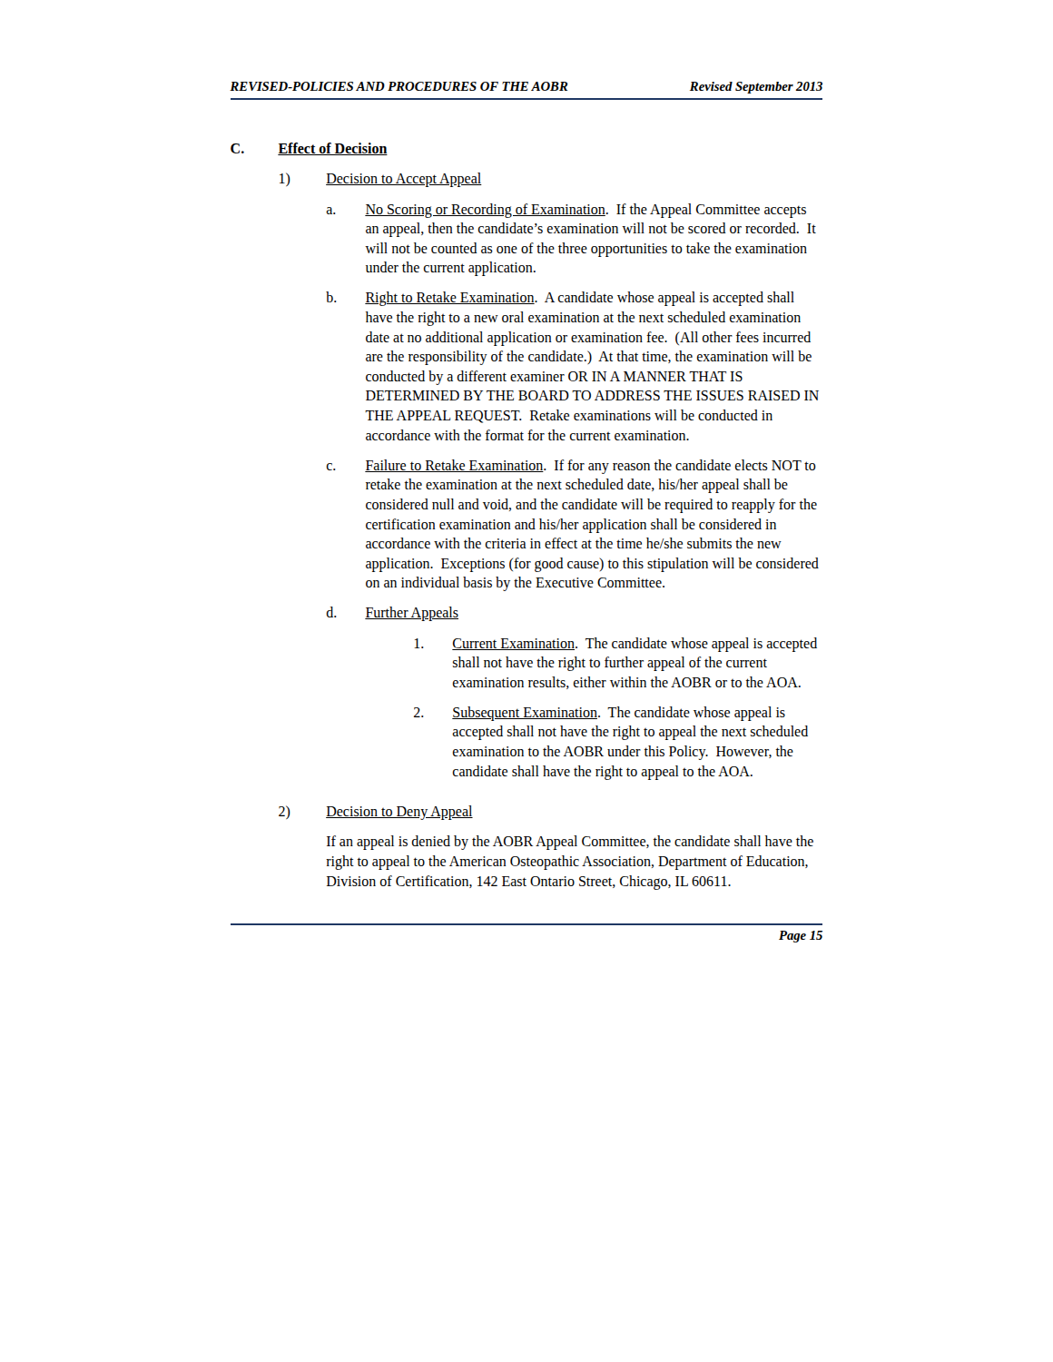REVISED-POLICIES AND PROCEDURES OF THE AOBR Revised September 2013
| C. | Effect of Decision |
| | 1) | Decision to Accept Appeal |
| | | a. | No Scoring or Recording of Examination . If the Appeal Committee accepts an appeal, then the candidate’s examination will not be scored or recorded. It will not be counted as one of the three opportunities to take the examination under the current application. |
| | | b. | Right to Retake Examination . A candidate whose appeal is accepted shall have the right to a new oral examination at the next scheduled examination date at no additional application or examination fee. (All other fees incurred are the responsibility of the candidate.) At that time, the examination will be conducted by a different examiner OR IN A MANNER THAT IS DETERMINED BY THE BOARD TO ADDRESS THE ISSUES RAISED IN THE APPEAL REQUEST. Retake examinations will be conducted in accordance with the format for the current examination. |
| | | c. | Failure to Retake Examination . If for any reason the candidate elects NOT to retake the examination at the next scheduled date, his/her appeal shall be considered null and void, and the candidate will be required to reapply for the certification examination and his/her application shall be considered in accordance with the criteria in effect at the time he/she submits the new application. Exceptions (for good cause) to this stipulation will be considered on an individual basis by the Executive Committee. |
| | | d. | Further Appeals |
| | | | / 1. / Current Examination . The candidate whose appeal is accepted shall not have the right to further appeal of the current examination results, either within the AOBR or to the AOA. / / 2. / Subsequent Examination . The candidate whose appeal is accepted shall not have the right to appeal the next scheduled examination to the AOBR under this Policy. However, the candidate shall have the right to appeal to the AOA. / |
| | 2) | Decision to Deny Appeal |
| | | If an appeal is denied by the AOBR Appeal Committee, the candidate shall have the right to appeal to the American Osteopathic Association, Department of Education, Division of Certification, 142 East Ontario Street, Chicago, IL 60611. |
Page 15